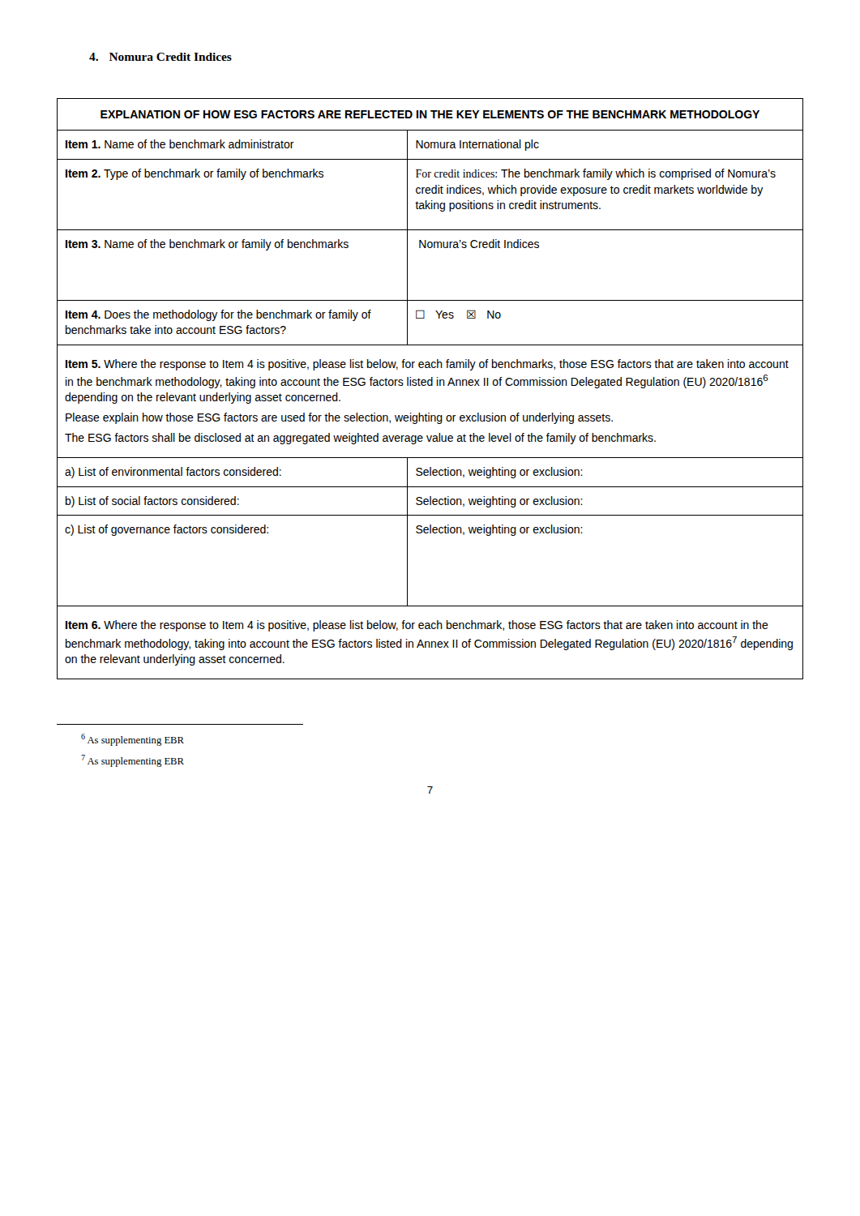4. Nomura Credit Indices
| Explanation of how ESG factors are reflected in the key elements of the benchmark methodology |
| --- |
| Item 1. Name of the benchmark administrator | Nomura International plc |
| Item 2. Type of benchmark or family of benchmarks | For credit indices: The benchmark family which is comprised of Nomura’s credit indices, which provide exposure to credit markets worldwide by taking positions in credit instruments. |
| Item 3. Name of the benchmark or family of benchmarks | Nomura’s Credit Indices |
| Item 4. Does the methodology for the benchmark or family of benchmarks take into account ESG factors? | ☐ Yes ☒ No |
| Item 5. Where the response to Item 4 is positive, please list below, for each family of benchmarks, those ESG factors that are taken into account in the benchmark methodology, taking into account the ESG factors listed in Annex II of Commission Delegated Regulation (EU) 2020/1816 6 depending on the relevant underlying asset concerned. Please explain how those ESG factors are used for the selection, weighting or exclusion of underlying assets. The ESG factors shall be disclosed at an aggregated weighted average value at the level of the family of benchmarks. |
| a) List of environmental factors considered: | Selection, weighting or exclusion: |
| b) List of social factors considered: | Selection, weighting or exclusion: |
| c) List of governance factors considered: | Selection, weighting or exclusion: |
| Item 6. Where the response to Item 4 is positive, please list below, for each benchmark, those ESG factors that are taken into account in the benchmark methodology, taking into account the ESG factors listed in Annex II of Commission Delegated Regulation (EU) 2020/1816 7 depending on the relevant underlying asset concerned. |
6 As supplementing EBR
7 As supplementing EBR
7